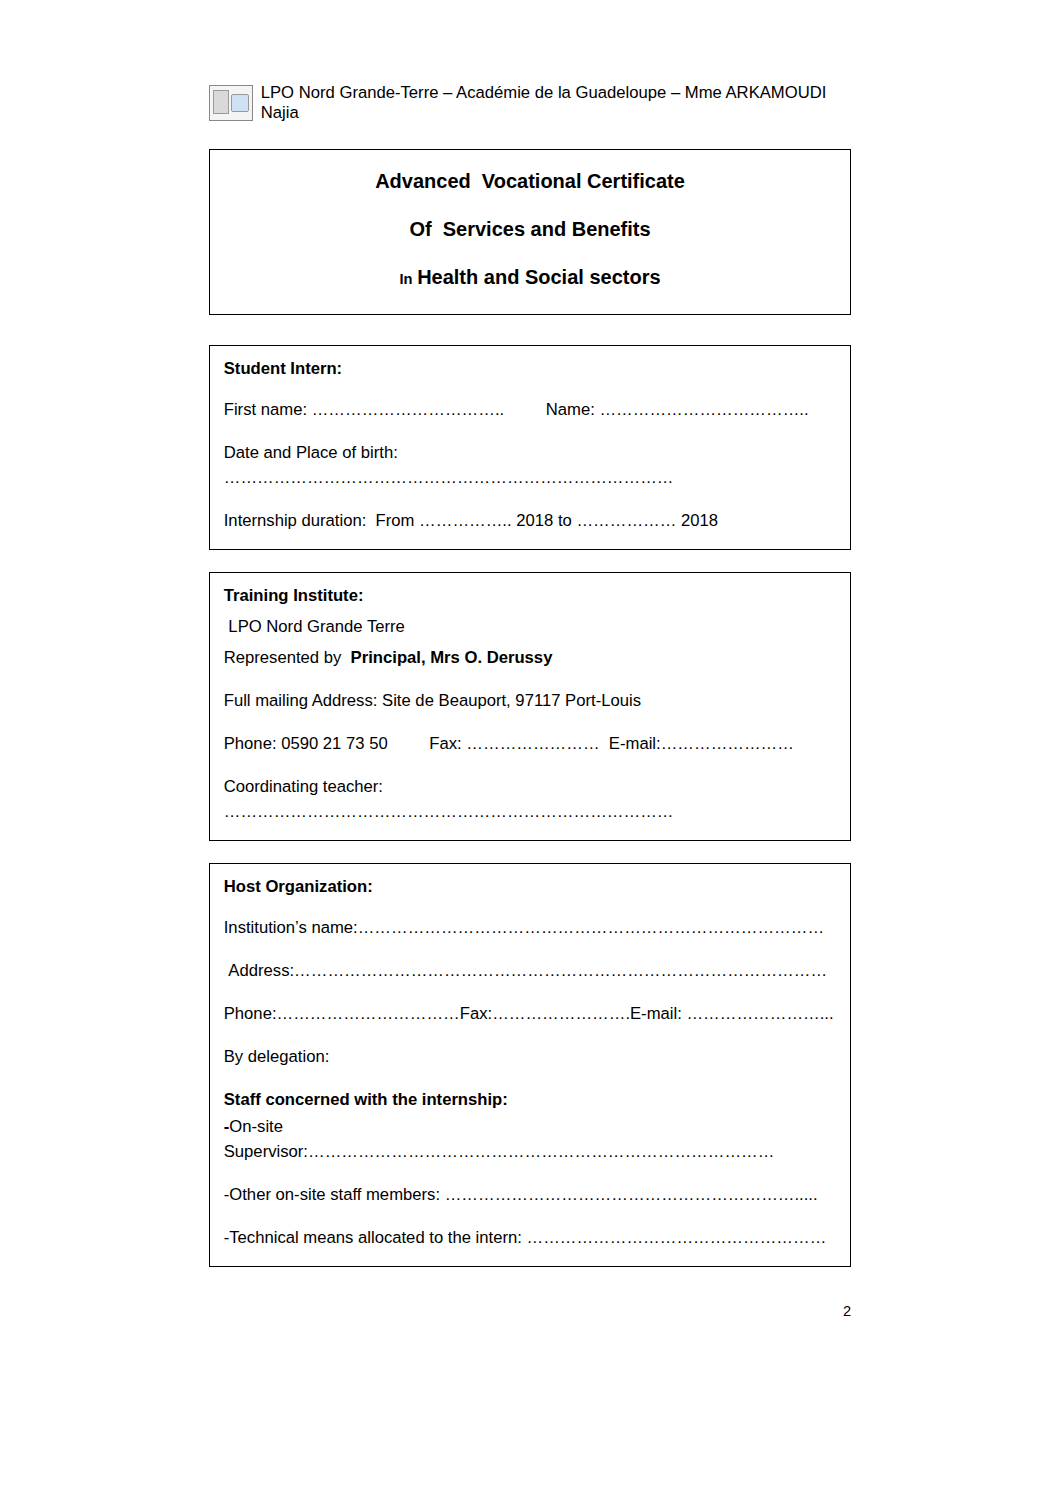LPO Nord Grande-Terre – Académie de la Guadeloupe – Mme ARKAMOUDI Najia
Advanced Vocational Certificate
Of Services and Benefits
In Health and Social sectors
Student Intern:
First name: …………………………….. Name: ………………………………..
Date and Place of birth: ………………………………………………………………………
Internship duration: From …………….. 2018 to ……………… 2018
Training Institute:
LPO Nord Grande Terre
Represented by Principal, Mrs O. Derussy
Full mailing Address: Site de Beauport, 97117 Port-Louis
Phone: 0590 21 73 50 Fax: …………………… E-mail:……………………
Coordinating teacher: ………………………………………………………………………
Host Organization:
Institution’s name:…………………………………………………………………………
Address:……………………………………………………………………………………
Phone:……………………………Fax:…………………….E-mail: ……………………...
By delegation:
Staff concerned with the internship:
-On-site Supervisor:…………………………………………………………………………
-Other on-site staff members: ……………………………………………………….....
-Technical means allocated to the intern: ………………………………………………
2